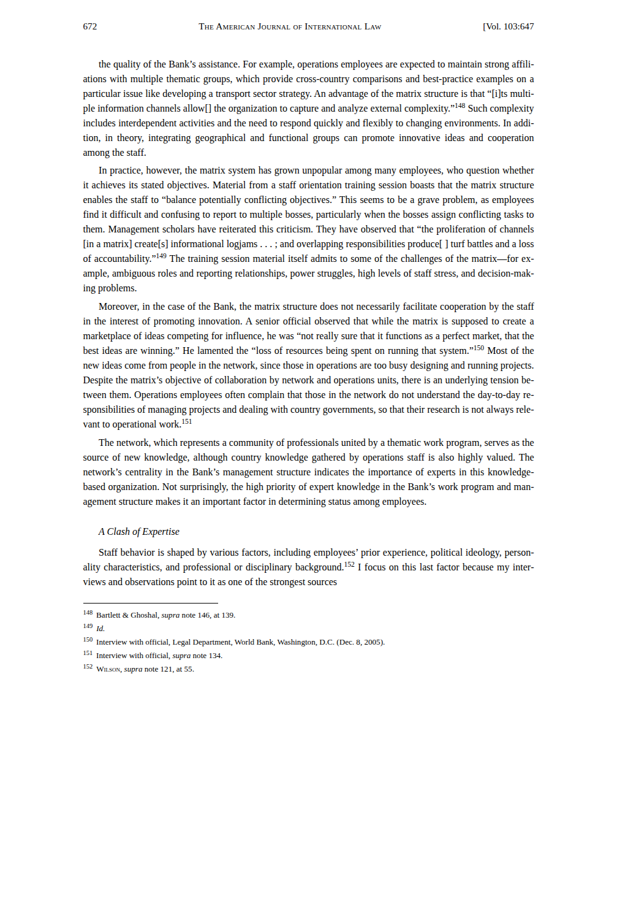672 The American Journal of International Law [Vol. 103:647
the quality of the Bank’s assistance. For example, operations employees are expected to maintain strong affiliations with multiple thematic groups, which provide cross-country comparisons and best-practice examples on a particular issue like developing a transport sector strategy. An advantage of the matrix structure is that “[i]ts multiple information channels allow[] the organization to capture and analyze external complexity.”148 Such complexity includes interdependent activities and the need to respond quickly and flexibly to changing environments. In addition, in theory, integrating geographical and functional groups can promote innovative ideas and cooperation among the staff.
In practice, however, the matrix system has grown unpopular among many employees, who question whether it achieves its stated objectives. Material from a staff orientation training session boasts that the matrix structure enables the staff to “balance potentially conflicting objectives.” This seems to be a grave problem, as employees find it difficult and confusing to report to multiple bosses, particularly when the bosses assign conflicting tasks to them. Management scholars have reiterated this criticism. They have observed that “the proliferation of channels [in a matrix] create[s] informational logjams . . . ; and overlapping responsibilities produce[ ] turf battles and a loss of accountability.”149 The training session material itself admits to some of the challenges of the matrix—for example, ambiguous roles and reporting relationships, power struggles, high levels of staff stress, and decision-making problems.
Moreover, in the case of the Bank, the matrix structure does not necessarily facilitate cooperation by the staff in the interest of promoting innovation. A senior official observed that while the matrix is supposed to create a marketplace of ideas competing for influence, he was “not really sure that it functions as a perfect market, that the best ideas are winning.” He lamented the “loss of resources being spent on running that system.”150 Most of the new ideas come from people in the network, since those in operations are too busy designing and running projects. Despite the matrix’s objective of collaboration by network and operations units, there is an underlying tension between them. Operations employees often complain that those in the network do not understand the day-to-day responsibilities of managing projects and dealing with country governments, so that their research is not always relevant to operational work.151
The network, which represents a community of professionals united by a thematic work program, serves as the source of new knowledge, although country knowledge gathered by operations staff is also highly valued. The network’s centrality in the Bank’s management structure indicates the importance of experts in this knowledge-based organization. Not surprisingly, the high priority of expert knowledge in the Bank’s work program and management structure makes it an important factor in determining status among employees.
A Clash of Expertise
Staff behavior is shaped by various factors, including employees’ prior experience, political ideology, personality characteristics, and professional or disciplinary background.152 I focus on this last factor because my interviews and observations point to it as one of the strongest sources
148 Bartlett & Ghoshal, supra note 146, at 139.
149 Id.
150 Interview with official, Legal Department, World Bank, Washington, D.C. (Dec. 8, 2005).
151 Interview with official, supra note 134.
152 Wilson, supra note 121, at 55.